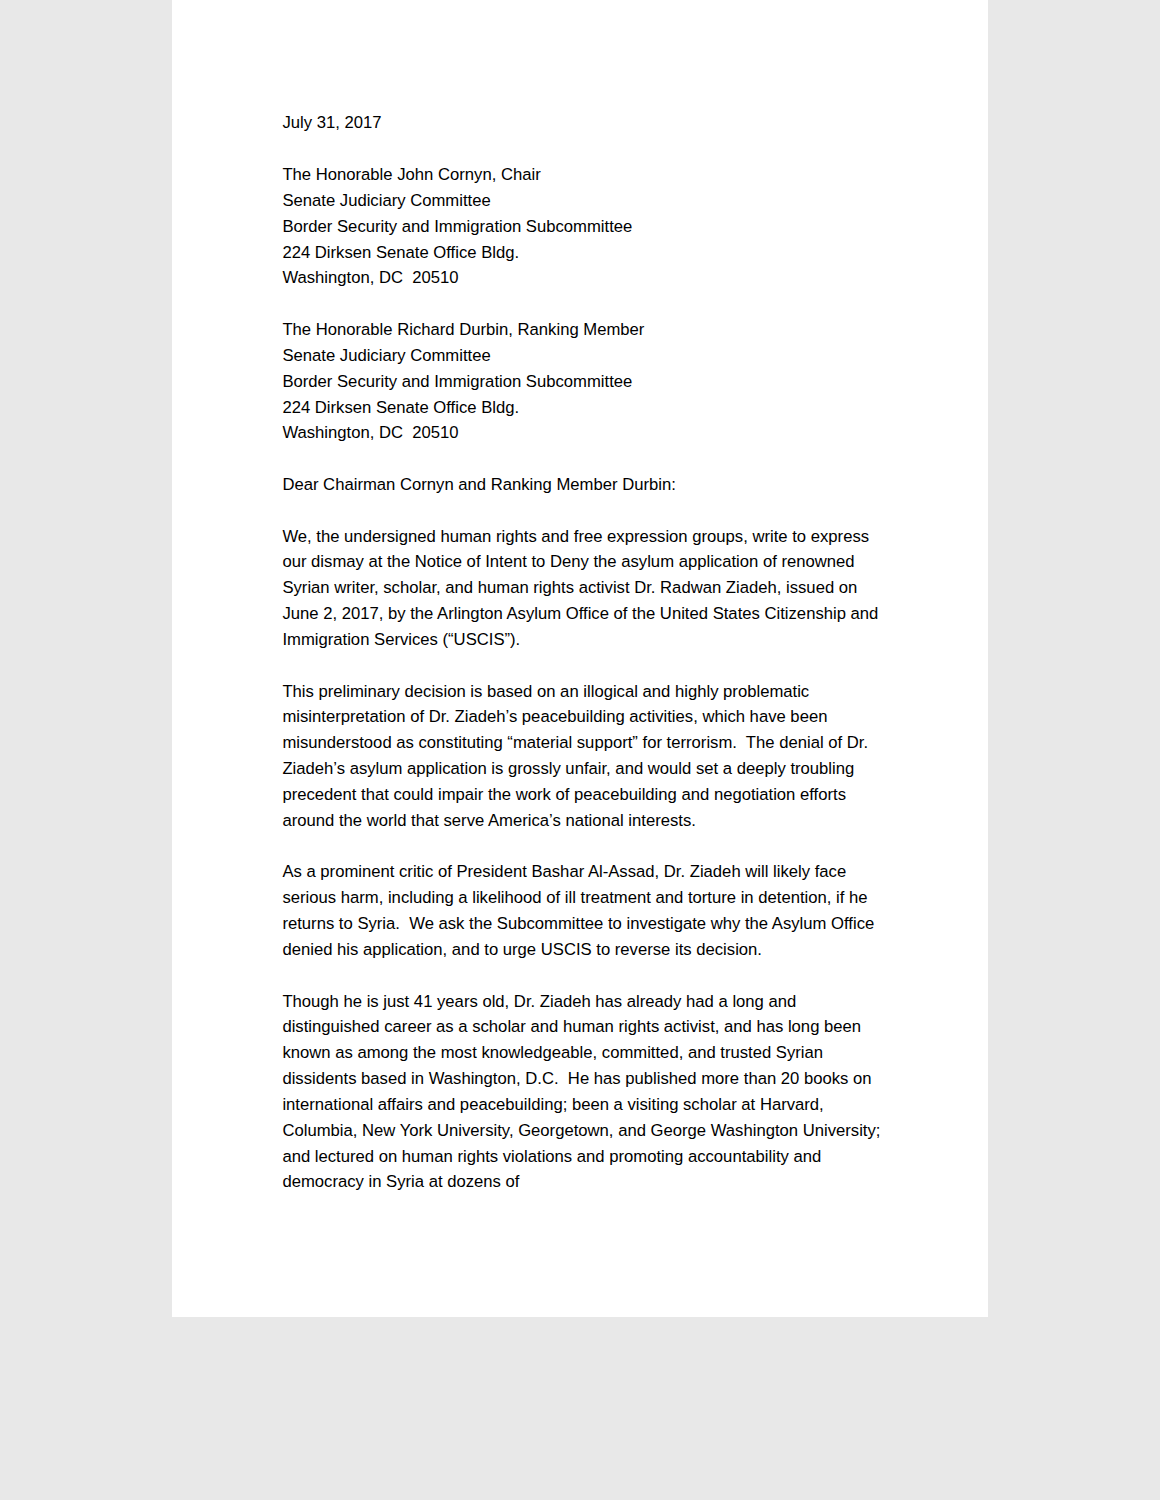July 31, 2017
The Honorable John Cornyn, Chair
Senate Judiciary Committee
Border Security and Immigration Subcommittee
224 Dirksen Senate Office Bldg.
Washington, DC 20510
The Honorable Richard Durbin, Ranking Member
Senate Judiciary Committee
Border Security and Immigration Subcommittee
224 Dirksen Senate Office Bldg.
Washington, DC 20510
Dear Chairman Cornyn and Ranking Member Durbin:
We, the undersigned human rights and free expression groups, write to express our dismay at the Notice of Intent to Deny the asylum application of renowned Syrian writer, scholar, and human rights activist Dr. Radwan Ziadeh, issued on June 2, 2017, by the Arlington Asylum Office of the United States Citizenship and Immigration Services (“USCIS”).
This preliminary decision is based on an illogical and highly problematic misinterpretation of Dr. Ziadeh’s peacebuilding activities, which have been misunderstood as constituting “material support” for terrorism. The denial of Dr. Ziadeh’s asylum application is grossly unfair, and would set a deeply troubling precedent that could impair the work of peacebuilding and negotiation efforts around the world that serve America’s national interests.
As a prominent critic of President Bashar Al-Assad, Dr. Ziadeh will likely face serious harm, including a likelihood of ill treatment and torture in detention, if he returns to Syria. We ask the Subcommittee to investigate why the Asylum Office denied his application, and to urge USCIS to reverse its decision.
Though he is just 41 years old, Dr. Ziadeh has already had a long and distinguished career as a scholar and human rights activist, and has long been known as among the most knowledgeable, committed, and trusted Syrian dissidents based in Washington, D.C. He has published more than 20 books on international affairs and peacebuilding; been a visiting scholar at Harvard, Columbia, New York University, Georgetown, and George Washington University; and lectured on human rights violations and promoting accountability and democracy in Syria at dozens of